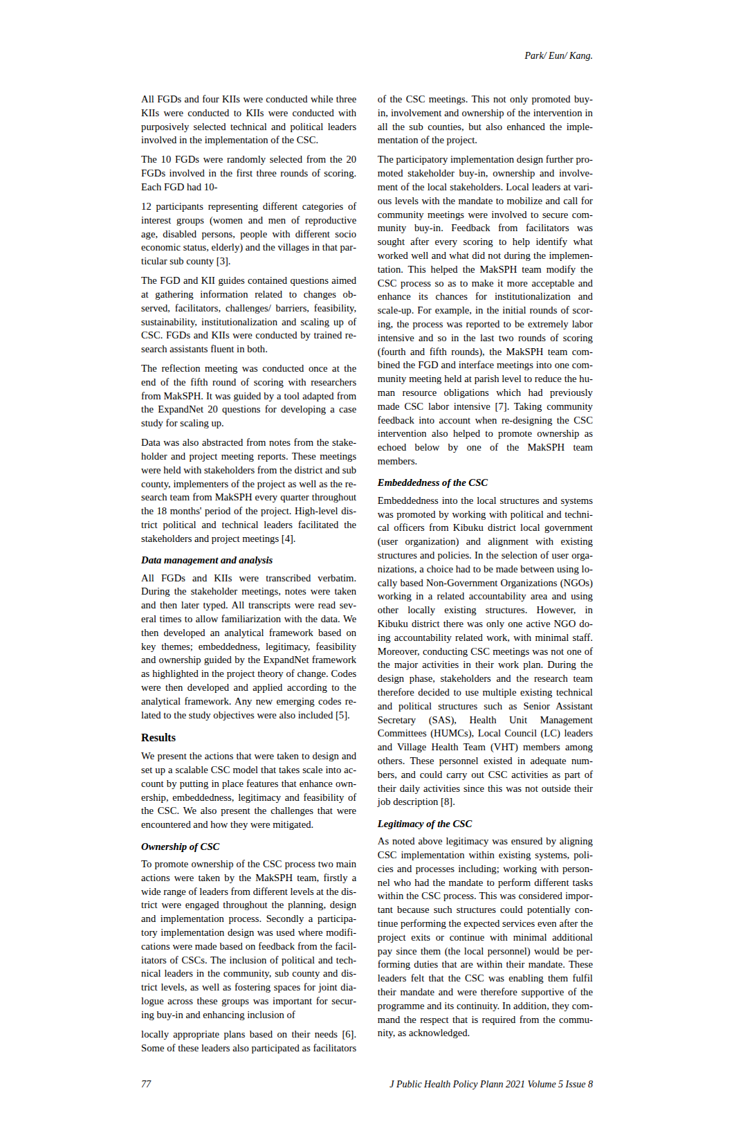Park/ Eun/ Kang.
All FGDs and four KIIs were conducted while three KIIs were conducted to KIIs were conducted with purposively selected technical and political leaders involved in the implementation of the CSC.
The 10 FGDs were randomly selected from the 20 FGDs involved in the first three rounds of scoring. Each FGD had 10-
12 participants representing different categories of interest groups (women and men of reproductive age, disabled persons, people with different socio economic status, elderly) and the villages in that particular sub county [3].
The FGD and KII guides contained questions aimed at gathering information related to changes observed, facilitators, challenges/ barriers, feasibility, sustainability, institutionalization and scaling up of CSC. FGDs and KIIs were conducted by trained research assistants fluent in both.
The reflection meeting was conducted once at the end of the fifth round of scoring with researchers from MakSPH. It was guided by a tool adapted from the ExpandNet 20 questions for developing a case study for scaling up.
Data was also abstracted from notes from the stakeholder and project meeting reports. These meetings were held with stakeholders from the district and sub county, implementers of the project as well as the research team from MakSPH every quarter throughout the 18 months' period of the project. High-level district political and technical leaders facilitated the stakeholders and project meetings [4].
Data management and analysis
All FGDs and KIIs were transcribed verbatim. During the stakeholder meetings, notes were taken and then later typed. All transcripts were read several times to allow familiarization with the data. We then developed an analytical framework based on key themes; embeddedness, legitimacy, feasibility and ownership guided by the ExpandNet framework as highlighted in the project theory of change. Codes were then developed and applied according to the analytical framework. Any new emerging codes related to the study objectives were also included [5].
Results
We present the actions that were taken to design and set up a scalable CSC model that takes scale into account by putting in place features that enhance ownership, embeddedness, legitimacy and feasibility of the CSC. We also present the challenges that were encountered and how they were mitigated.
Ownership of CSC
To promote ownership of the CSC process two main actions were taken by the MakSPH team, firstly a wide range of leaders from different levels at the district were engaged throughout the planning, design and implementation process. Secondly a participatory implementation design was used where modifications were made based on feedback from the facilitators of CSCs. The inclusion of political and technical leaders in the community, sub county and district levels, as well as fostering spaces for joint dialogue across these groups was important for securing buy-in and enhancing inclusion of
locally appropriate plans based on their needs [6]. Some of these leaders also participated as facilitators of the CSC meetings. This not only promoted buy-in, involvement and ownership of the intervention in all the sub counties, but also enhanced the implementation of the project.
The participatory implementation design further promoted stakeholder buy-in, ownership and involvement of the local stakeholders. Local leaders at various levels with the mandate to mobilize and call for community meetings were involved to secure community buy-in. Feedback from facilitators was sought after every scoring to help identify what worked well and what did not during the implementation. This helped the MakSPH team modify the CSC process so as to make it more acceptable and enhance its chances for institutionalization and scale-up. For example, in the initial rounds of scoring, the process was reported to be extremely labor intensive and so in the last two rounds of scoring (fourth and fifth rounds), the MakSPH team combined the FGD and interface meetings into one community meeting held at parish level to reduce the human resource obligations which had previously made CSC labor intensive [7]. Taking community feedback into account when re-designing the CSC intervention also helped to promote ownership as echoed below by one of the MakSPH team members.
Embeddedness of the CSC
Embeddedness into the local structures and systems was promoted by working with political and technical officers from Kibuku district local government (user organization) and alignment with existing structures and policies. In the selection of user organizations, a choice had to be made between using locally based Non-Government Organizations (NGOs) working in a related accountability area and using other locally existing structures. However, in Kibuku district there was only one active NGO doing accountability related work, with minimal staff. Moreover, conducting CSC meetings was not one of the major activities in their work plan. During the design phase, stakeholders and the research team therefore decided to use multiple existing technical and political structures such as Senior Assistant Secretary (SAS), Health Unit Management Committees (HUMCs), Local Council (LC) leaders and Village Health Team (VHT) members among others. These personnel existed in adequate numbers, and could carry out CSC activities as part of their daily activities since this was not outside their job description [8].
Legitimacy of the CSC
As noted above legitimacy was ensured by aligning CSC implementation within existing systems, policies and processes including; working with personnel who had the mandate to perform different tasks within the CSC process. This was considered important because such structures could potentially continue performing the expected services even after the project exits or continue with minimal additional pay since them (the local personnel) would be performing duties that are within their mandate. These leaders felt that the CSC was enabling them fulfil their mandate and were therefore supportive of the programme and its continuity. In addition, they command the respect that is required from the community, as acknowledged.
77 J Public Health Policy Plann 2021 Volume 5 Issue 8